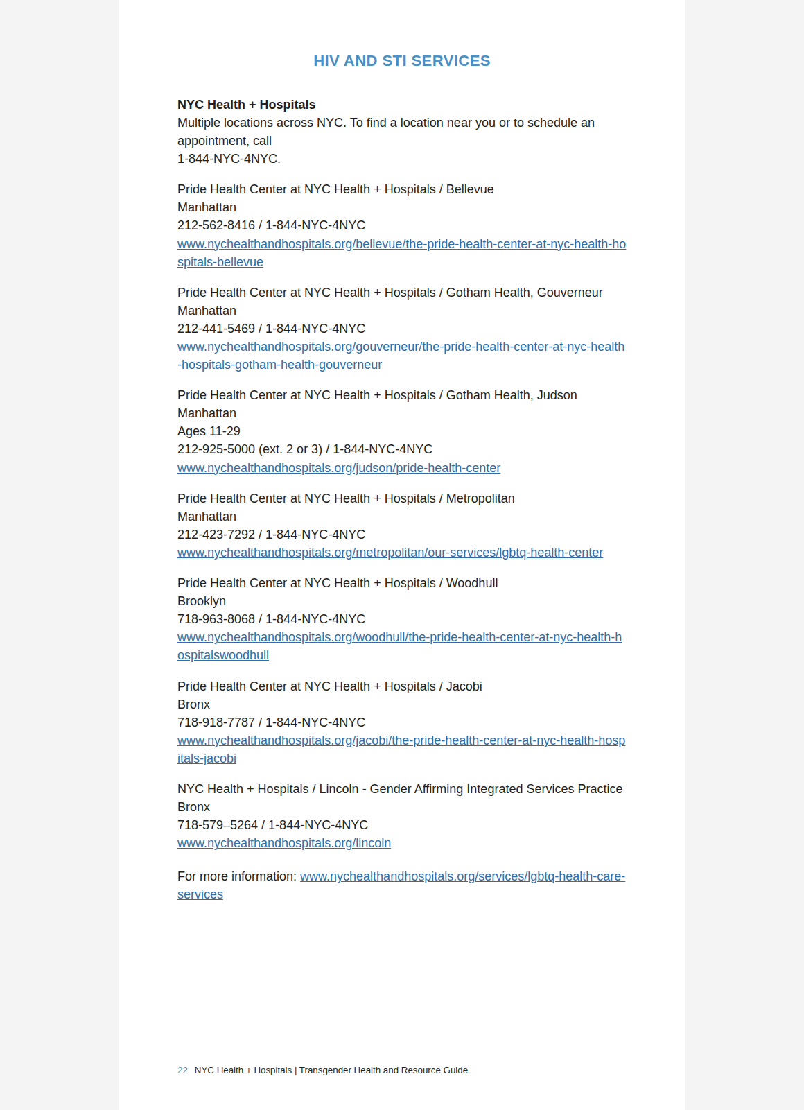HIV AND STI SERVICES
NYC Health + Hospitals
Multiple locations across NYC. To find a location near you or to schedule an appointment, call
1-844-NYC-4NYC.
Pride Health Center at NYC Health + Hospitals / Bellevue
Manhattan
212-562-8416 / 1-844-NYC-4NYC
www.nychealthandhospitals.org/bellevue/the-pride-health-center-at-nyc-health-hospitals-bellevue
Pride Health Center at NYC Health + Hospitals / Gotham Health, Gouverneur
Manhattan
212-441-5469 / 1-844-NYC-4NYC
www.nychealthandhospitals.org/gouverneur/the-pride-health-center-at-nyc-health-hospitals-gotham-health-gouverneur
Pride Health Center at NYC Health + Hospitals / Gotham Health, Judson
Manhattan
Ages 11-29
212-925-5000 (ext. 2 or 3) / 1-844-NYC-4NYC
www.nychealthandhospitals.org/judson/pride-health-center
Pride Health Center at NYC Health + Hospitals / Metropolitan
Manhattan
212-423-7292 / 1-844-NYC-4NYC
www.nychealthandhospitals.org/metropolitan/our-services/lgbtq-health-center
Pride Health Center at NYC Health + Hospitals / Woodhull
Brooklyn
718-963-8068 / 1-844-NYC-4NYC
www.nychealthandhospitals.org/woodhull/the-pride-health-center-at-nyc-health-hospitalswoodhull
Pride Health Center at NYC Health + Hospitals / Jacobi
Bronx
718-918-7787 / 1-844-NYC-4NYC
www.nychealthandhospitals.org/jacobi/the-pride-health-center-at-nyc-health-hospitals-jacobi
NYC Health + Hospitals / Lincoln - Gender Affirming Integrated Services Practice
Bronx
718-579–5264 / 1-844-NYC-4NYC
www.nychealthandhospitals.org/lincoln
For more information: www.nychealthandhospitals.org/services/lgbtq-health-care-services
22 NYC Health + Hospitals | Transgender Health and Resource Guide